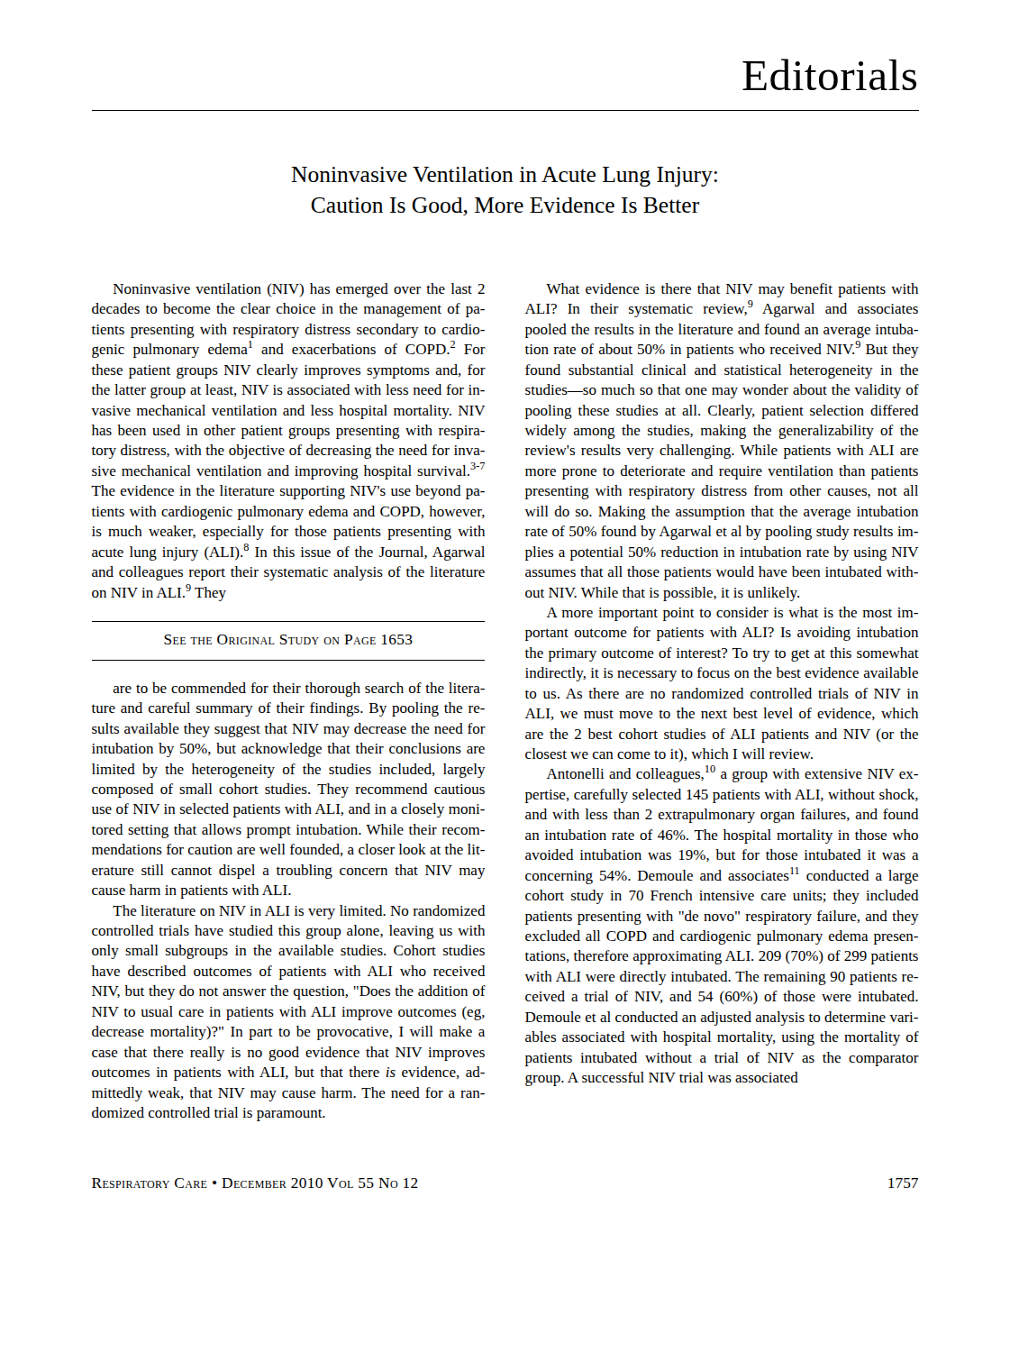Editorials
Noninvasive Ventilation in Acute Lung Injury:
Caution Is Good, More Evidence Is Better
Noninvasive ventilation (NIV) has emerged over the last 2 decades to become the clear choice in the management of patients presenting with respiratory distress secondary to cardiogenic pulmonary edema1 and exacerbations of COPD.2 For these patient groups NIV clearly improves symptoms and, for the latter group at least, NIV is associated with less need for invasive mechanical ventilation and less hospital mortality. NIV has been used in other patient groups presenting with respiratory distress, with the objective of decreasing the need for invasive mechanical ventilation and improving hospital survival.3-7 The evidence in the literature supporting NIV's use beyond patients with cardiogenic pulmonary edema and COPD, however, is much weaker, especially for those patients presenting with acute lung injury (ALI).8 In this issue of the Journal, Agarwal and colleagues report their systematic analysis of the literature on NIV in ALI.9 They
See the Original Study on Page 1653
are to be commended for their thorough search of the literature and careful summary of their findings. By pooling the results available they suggest that NIV may decrease the need for intubation by 50%, but acknowledge that their conclusions are limited by the heterogeneity of the studies included, largely composed of small cohort studies. They recommend cautious use of NIV in selected patients with ALI, and in a closely monitored setting that allows prompt intubation. While their recommendations for caution are well founded, a closer look at the literature still cannot dispel a troubling concern that NIV may cause harm in patients with ALI.
The literature on NIV in ALI is very limited. No randomized controlled trials have studied this group alone, leaving us with only small subgroups in the available studies. Cohort studies have described outcomes of patients with ALI who received NIV, but they do not answer the question, "Does the addition of NIV to usual care in patients with ALI improve outcomes (eg, decrease mortality)?" In part to be provocative, I will make a case that there really is no good evidence that NIV improves outcomes in patients with ALI, but that there is evidence, admittedly weak, that NIV may cause harm. The need for a randomized controlled trial is paramount.
What evidence is there that NIV may benefit patients with ALI? In their systematic review,9 Agarwal and associates pooled the results in the literature and found an average intubation rate of about 50% in patients who received NIV.9 But they found substantial clinical and statistical heterogeneity in the studies—so much so that one may wonder about the validity of pooling these studies at all. Clearly, patient selection differed widely among the studies, making the generalizability of the review's results very challenging. While patients with ALI are more prone to deteriorate and require ventilation than patients presenting with respiratory distress from other causes, not all will do so. Making the assumption that the average intubation rate of 50% found by Agarwal et al by pooling study results implies a potential 50% reduction in intubation rate by using NIV assumes that all those patients would have been intubated without NIV. While that is possible, it is unlikely.
A more important point to consider is what is the most important outcome for patients with ALI? Is avoiding intubation the primary outcome of interest? To try to get at this somewhat indirectly, it is necessary to focus on the best evidence available to us. As there are no randomized controlled trials of NIV in ALI, we must move to the next best level of evidence, which are the 2 best cohort studies of ALI patients and NIV (or the closest we can come to it), which I will review.
Antonelli and colleagues,10 a group with extensive NIV expertise, carefully selected 145 patients with ALI, without shock, and with less than 2 extrapulmonary organ failures, and found an intubation rate of 46%. The hospital mortality in those who avoided intubation was 19%, but for those intubated it was a concerning 54%. Demoule and associates11 conducted a large cohort study in 70 French intensive care units; they included patients presenting with "de novo" respiratory failure, and they excluded all COPD and cardiogenic pulmonary edema presentations, therefore approximating ALI. 209 (70%) of 299 patients with ALI were directly intubated. The remaining 90 patients received a trial of NIV, and 54 (60%) of those were intubated. Demoule et al conducted an adjusted analysis to determine variables associated with hospital mortality, using the mortality of patients intubated without a trial of NIV as the comparator group. A successful NIV trial was associated
Respiratory Care • December 2010 Vol 55 No 12 1757